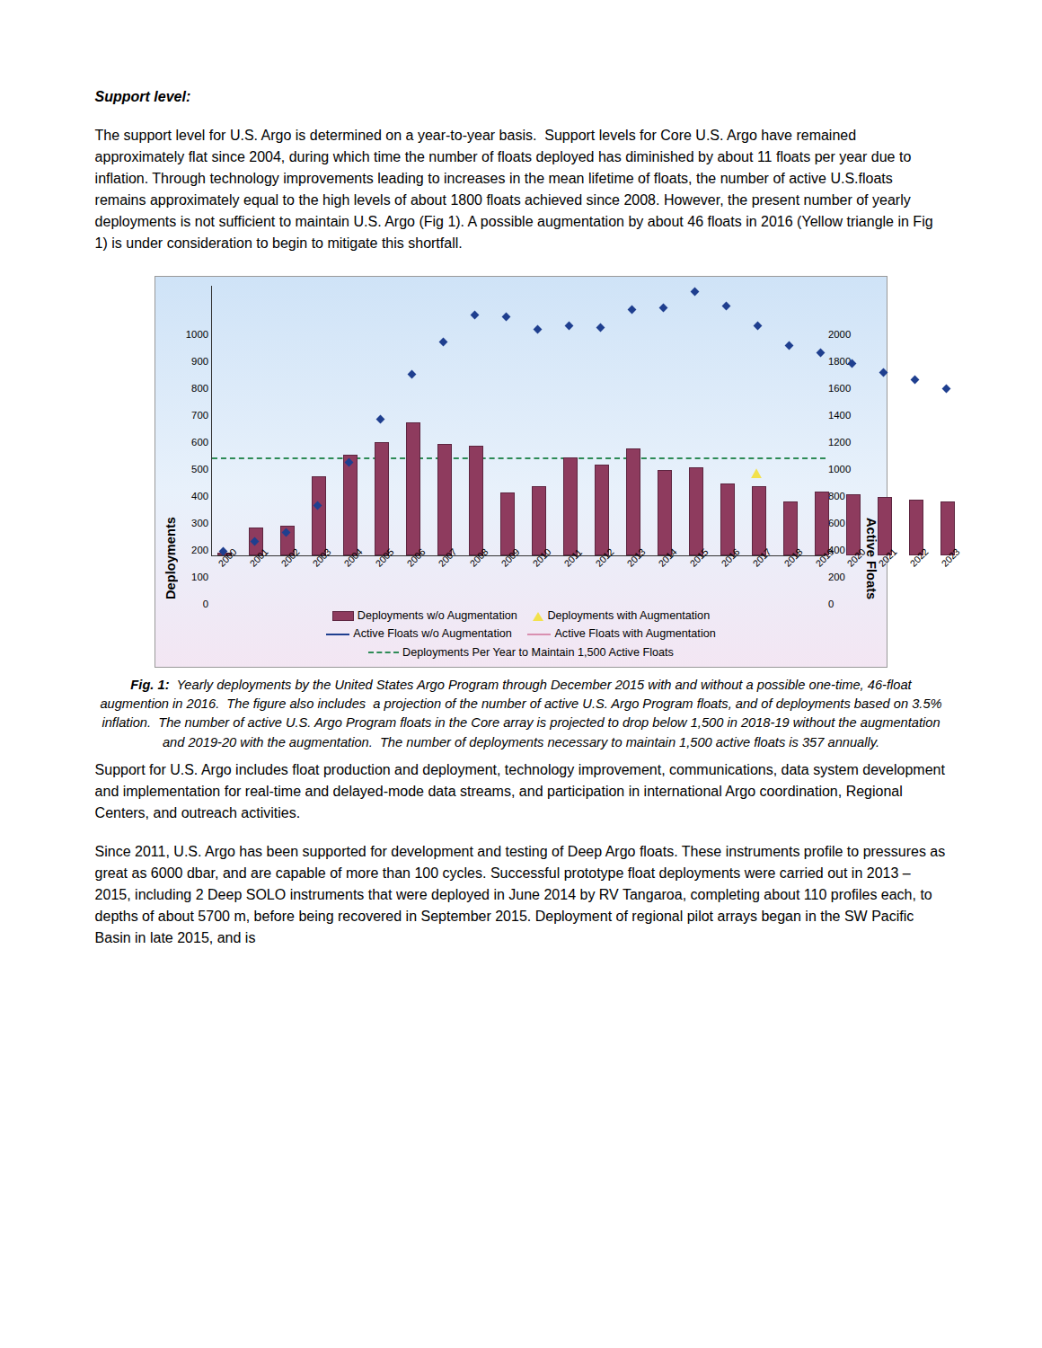Support level:
The support level for U.S. Argo is determined on a year-to-year basis. Support levels for Core U.S. Argo have remained approximately flat since 2004, during which time the number of floats deployed has diminished by about 11 floats per year due to inflation. Through technology improvements leading to increases in the mean lifetime of floats, the number of active U.S.floats remains approximately equal to the high levels of about 1800 floats achieved since 2008. However, the present number of yearly deployments is not sufficient to maintain U.S. Argo (Fig 1). A possible augmentation by about 46 floats in 2016 (Yellow triangle in Fig 1) is under consideration to begin to mitigate this shortfall.
| Deployments | 1000 900 800 700 600 500 400 300 200 100 0 | 2000 2001 2002 2003 2004 2005 2006 2007 2008 2009 2010 2011 2012 2013 2014 2015 2016 2017 2018 2019 2020 2021 2022 2023 | 2000 1800 1600 1400 1200 1000 800 600 400 200 0 | Active Floats |
Deployments w/o Augmentation Deployments with Augmentation
Active Floats w/o Augmentation Active Floats with Augmentation
Deployments Per Year to Maintain 1,500 Active Floats
Fig. 1: Yearly deployments by the United States Argo Program through December 2015 with and without a possible one-time, 46-float augmention in 2016. The figure also includes a projection of the number of active U.S. Argo Program floats, and of deployments based on 3.5% inflation. The number of active U.S. Argo Program floats in the Core array is projected to drop below 1,500 in 2018-19 without the augmentation and 2019-20 with the augmentation. The number of deployments necessary to maintain 1,500 active floats is 357 annually.
Support for U.S. Argo includes float production and deployment, technology improvement, communications, data system development and implementation for real-time and delayed-mode data streams, and participation in international Argo coordination, Regional Centers, and outreach activities.
Since 2011, U.S. Argo has been supported for development and testing of Deep Argo floats. These instruments profile to pressures as great as 6000 dbar, and are capable of more than 100 cycles. Successful prototype float deployments were carried out in 2013 – 2015, including 2 Deep SOLO instruments that were deployed in June 2014 by RV Tangaroa, completing about 110 profiles each, to depths of about 5700 m, before being recovered in September 2015. Deployment of regional pilot arrays began in the SW Pacific Basin in late 2015, and is